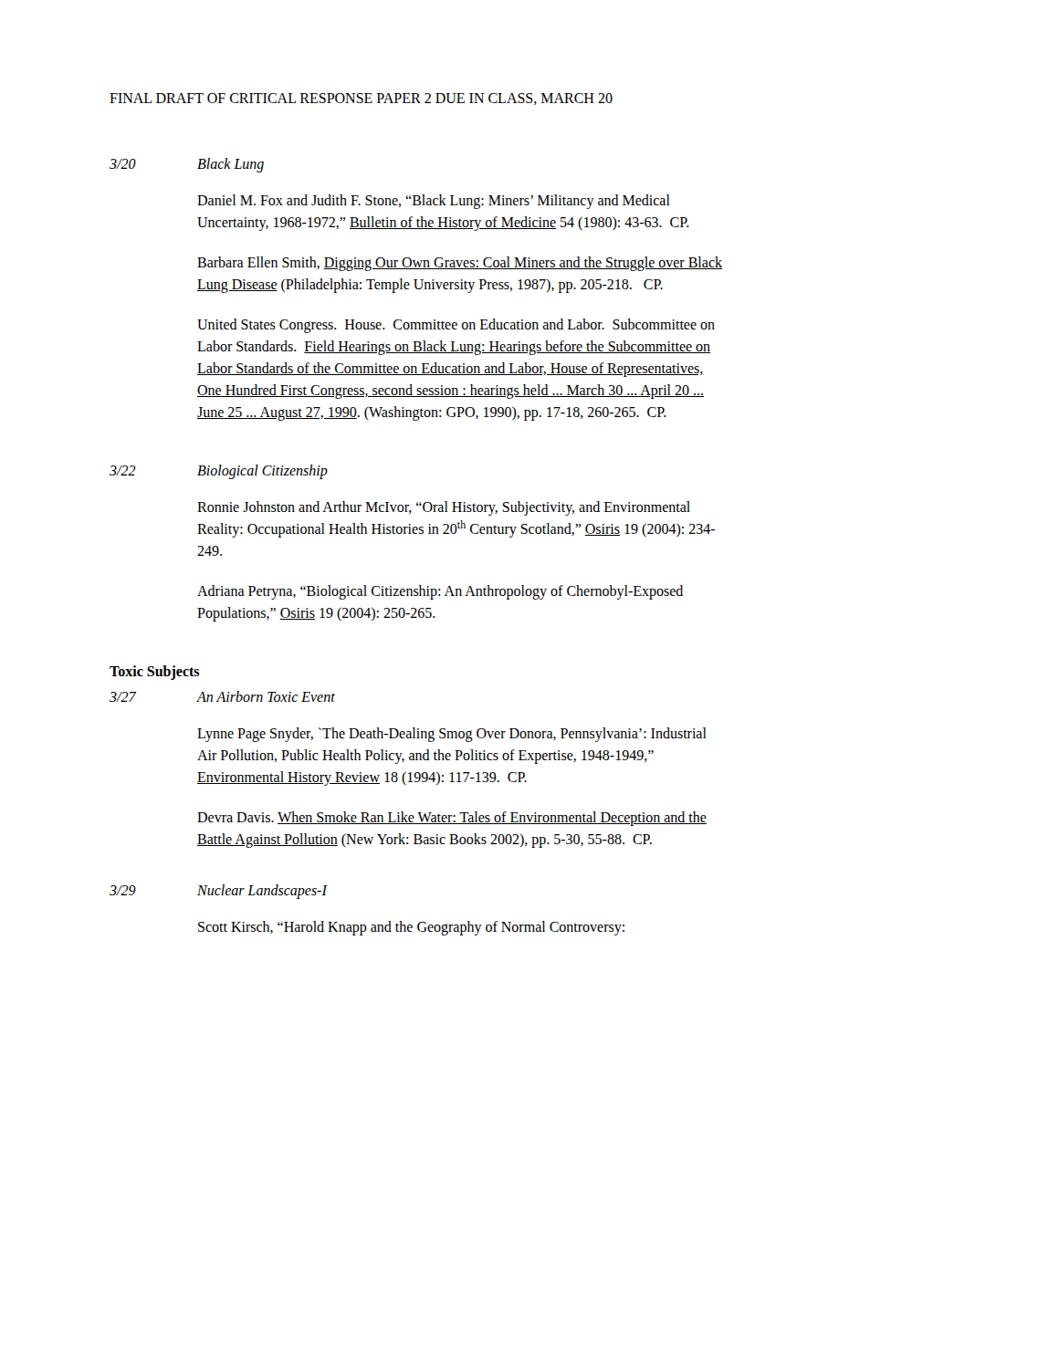FINAL DRAFT OF CRITICAL RESPONSE PAPER 2 DUE IN CLASS, MARCH 20
3/20
Black Lung
Daniel M. Fox and Judith F. Stone, “Black Lung: Miners’ Militancy and Medical Uncertainty, 1968-1972,” Bulletin of the History of Medicine 54 (1980): 43-63. CP.
Barbara Ellen Smith, Digging Our Own Graves: Coal Miners and the Struggle over Black Lung Disease (Philadelphia: Temple University Press, 1987), pp. 205-218. CP.
United States Congress. House. Committee on Education and Labor. Subcommittee on Labor Standards. Field Hearings on Black Lung: Hearings before the Subcommittee on Labor Standards of the Committee on Education and Labor, House of Representatives, One Hundred First Congress, second session : hearings held ... March 30 ... April 20 ... June 25 ... August 27, 1990. (Washington: GPO, 1990), pp. 17-18, 260-265. CP.
3/22
Biological Citizenship
Ronnie Johnston and Arthur McIvor, “Oral History, Subjectivity, and Environmental Reality: Occupational Health Histories in 20th Century Scotland,” Osiris 19 (2004): 234-249.
Adriana Petryna, “Biological Citizenship: An Anthropology of Chernobyl-Exposed Populations,” Osiris 19 (2004): 250-265.
Toxic Subjects
3/27
An Airborn Toxic Event
Lynne Page Snyder, `The Death-Dealing Smog Over Donora, Pennsylvania’: Industrial Air Pollution, Public Health Policy, and the Politics of Expertise, 1948-1949,” Environmental History Review 18 (1994): 117-139. CP.
Devra Davis. When Smoke Ran Like Water: Tales of Environmental Deception and the Battle Against Pollution (New York: Basic Books 2002), pp. 5-30, 55-88. CP.
3/29
Nuclear Landscapes-I
Scott Kirsch, “Harold Knapp and the Geography of Normal Controversy: